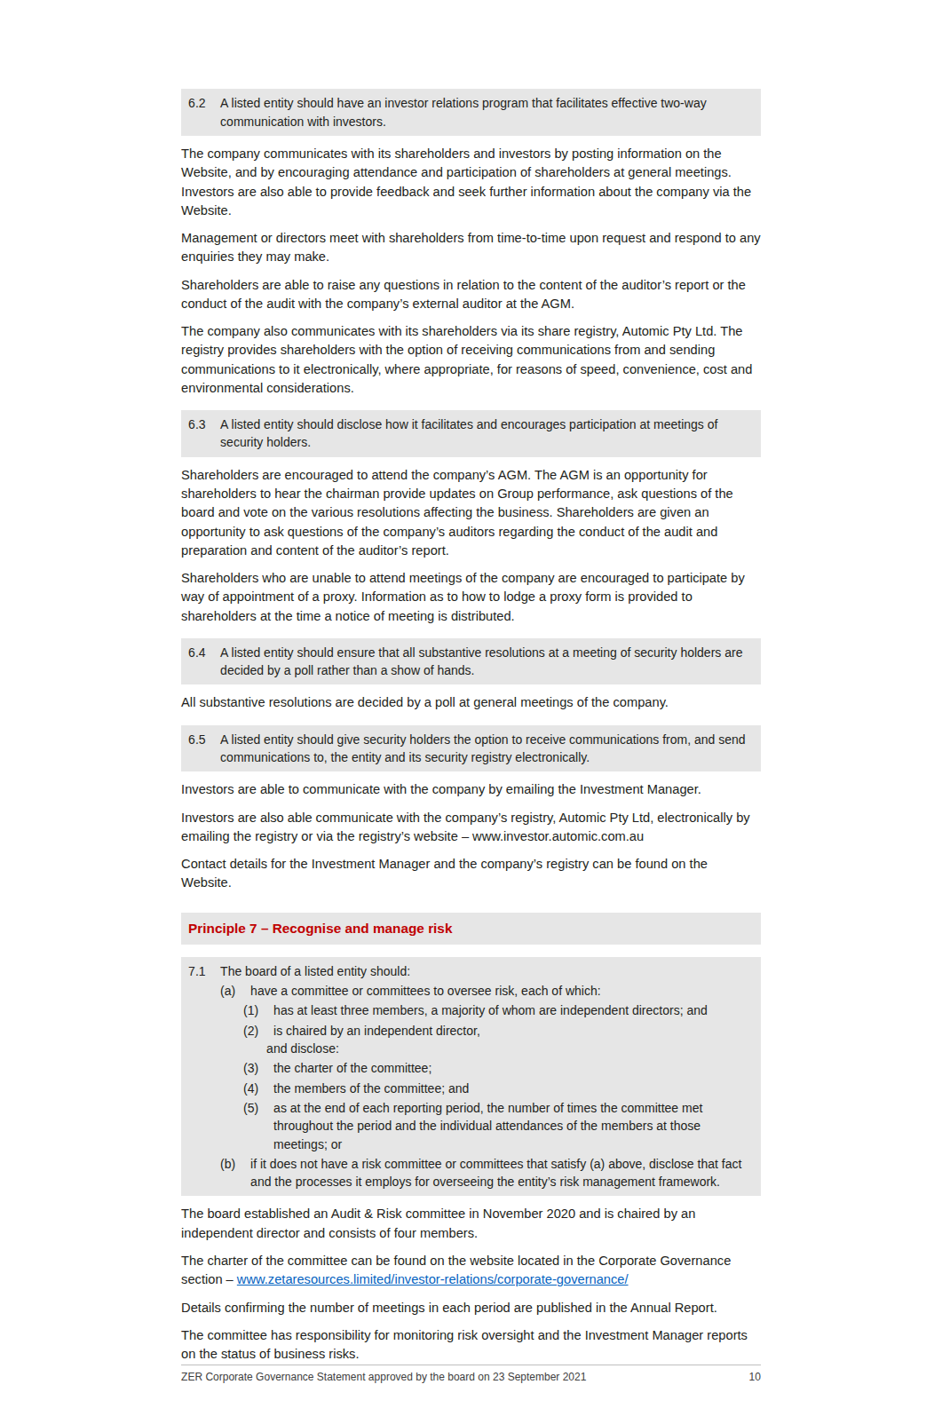6.2
A listed entity should have an investor relations program that facilitates effective two-way communication with investors.
The company communicates with its shareholders and investors by posting information on the Website, and by encouraging attendance and participation of shareholders at general meetings. Investors are also able to provide feedback and seek further information about the company via the Website.
Management or directors meet with shareholders from time-to-time upon request and respond to any enquiries they may make.
Shareholders are able to raise any questions in relation to the content of the auditor’s report or the conduct of the audit with the company’s external auditor at the AGM.
The company also communicates with its shareholders via its share registry, Automic Pty Ltd. The registry provides shareholders with the option of receiving communications from and sending communications to it electronically, where appropriate, for reasons of speed, convenience, cost and environmental considerations.
6.3
A listed entity should disclose how it facilitates and encourages participation at meetings of security holders.
Shareholders are encouraged to attend the company’s AGM. The AGM is an opportunity for shareholders to hear the chairman provide updates on Group performance, ask questions of the board and vote on the various resolutions affecting the business. Shareholders are given an opportunity to ask questions of the company’s auditors regarding the conduct of the audit and preparation and content of the auditor’s report.
Shareholders who are unable to attend meetings of the company are encouraged to participate by way of appointment of a proxy. Information as to how to lodge a proxy form is provided to shareholders at the time a notice of meeting is distributed.
6.4
A listed entity should ensure that all substantive resolutions at a meeting of security holders are decided by a poll rather than a show of hands.
All substantive resolutions are decided by a poll at general meetings of the company.
6.5
A listed entity should give security holders the option to receive communications from, and send communications to, the entity and its security registry electronically.
Investors are able to communicate with the company by emailing the Investment Manager.
Investors are also able communicate with the company’s registry, Automic Pty Ltd, electronically by emailing the registry or via the registry’s website – www.investor.automic.com.au
Contact details for the Investment Manager and the company’s registry can be found on the Website.
Principle 7 – Recognise and manage risk
7.1
The board of a listed entity should:
(a) have a committee or committees to oversee risk, each of which:
(1) has at least three members, a majority of whom are independent directors; and
(2) is chaired by an independent director,
and disclose:
(3) the charter of the committee;
(4) the members of the committee; and
(5) as at the end of each reporting period, the number of times the committee met throughout the period and the individual attendances of the members at those meetings; or
(b) if it does not have a risk committee or committees that satisfy (a) above, disclose that fact and the processes it employs for overseeing the entity’s risk management framework.
The board established an Audit & Risk committee in November 2020 and is chaired by an independent director and consists of four members.
The charter of the committee can be found on the website located in the Corporate Governance section – www.zetaresources.limited/investor-relations/corporate-governance/
Details confirming the number of meetings in each period are published in the Annual Report.
The committee has responsibility for monitoring risk oversight and the Investment Manager reports on the status of business risks.
ZER Corporate Governance Statement approved by the board on 23 September 2021 10